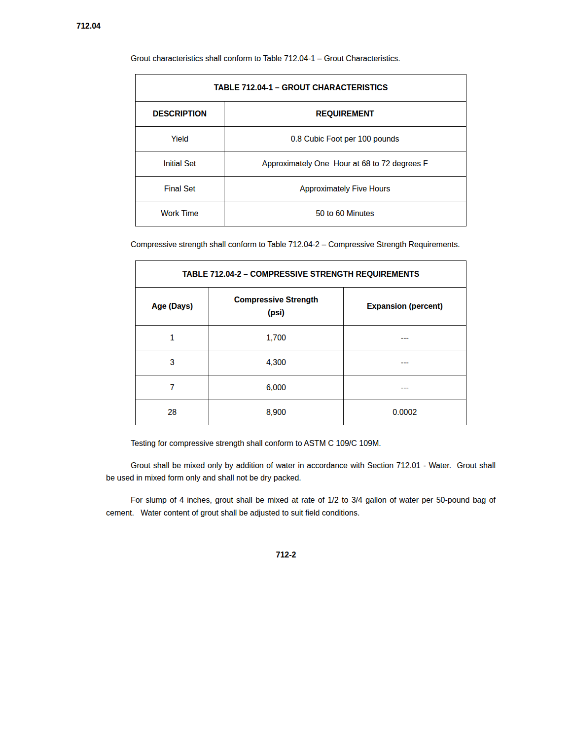712.04
Grout characteristics shall conform to Table 712.04-1 – Grout Characteristics.
| TABLE 712.04-1 – GROUT CHARACTERISTICS |
| DESCRIPTION | REQUIREMENT |
| Yield | 0.8 Cubic Foot per 100 pounds |
| Initial Set | Approximately One Hour at 68 to 72 degrees F |
| Final Set | Approximately Five Hours |
| Work Time | 50 to 60 Minutes |
Compressive strength shall conform to Table 712.04-2 – Compressive Strength Requirements.
| TABLE 712.04-2 – COMPRESSIVE STRENGTH REQUIREMENTS |
| Age (Days) | Compressive Strength (psi) | Expansion (percent) |
| 1 | 1,700 | --- |
| 3 | 4,300 | --- |
| 7 | 6,000 | --- |
| 28 | 8,900 | 0.0002 |
Testing for compressive strength shall conform to ASTM C 109/C 109M.
Grout shall be mixed only by addition of water in accordance with Section 712.01 - Water. Grout shall be used in mixed form only and shall not be dry packed.
For slump of 4 inches, grout shall be mixed at rate of 1/2 to 3/4 gallon of water per 50-pound bag of cement. Water content of grout shall be adjusted to suit field conditions.
712-2